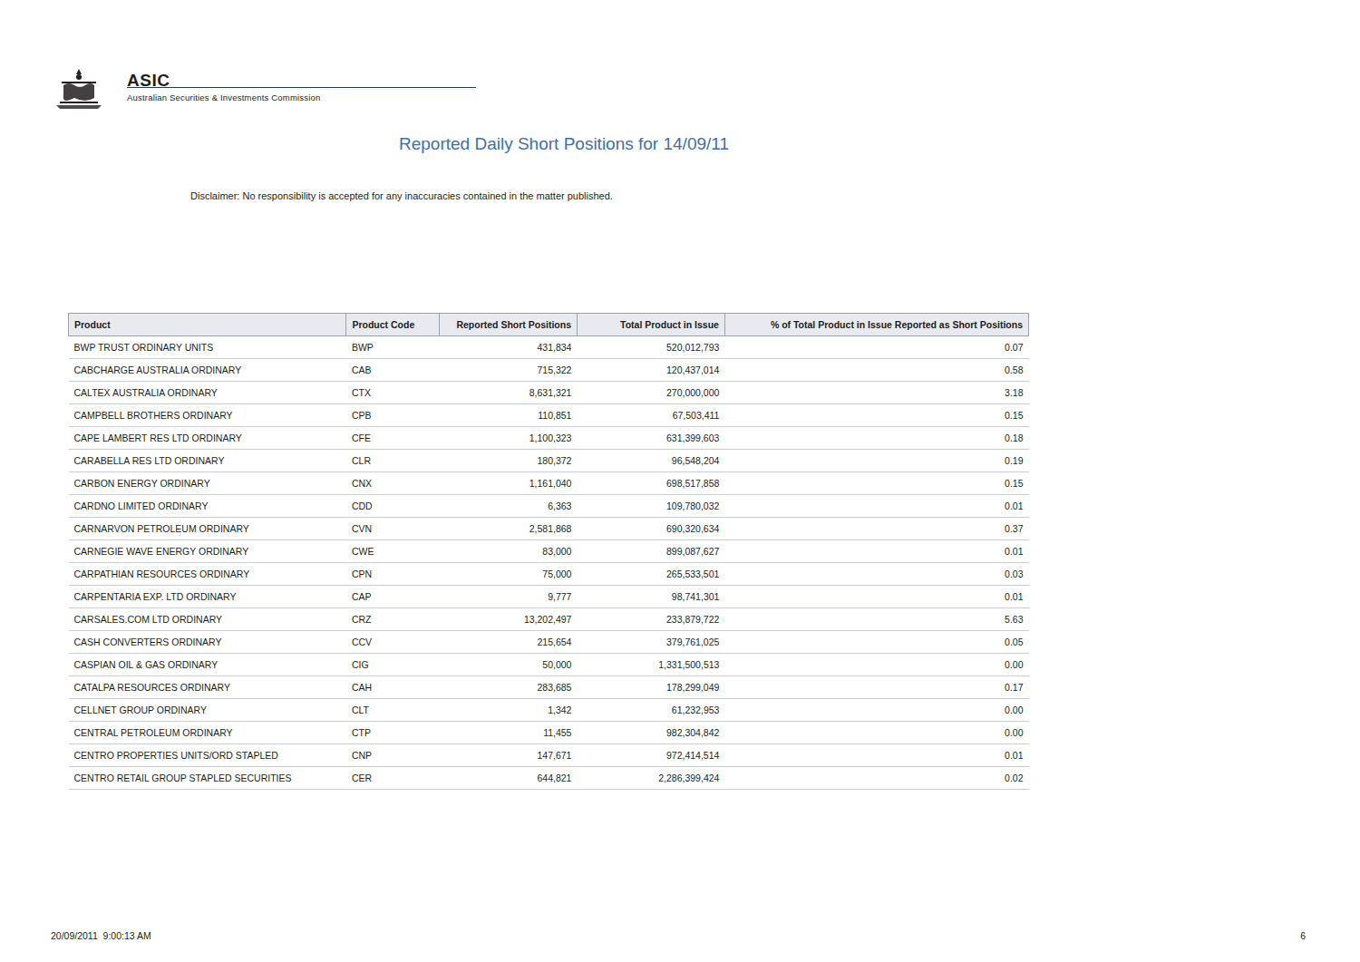ASIC
Australian Securities & Investments Commission
Reported Daily Short Positions for 14/09/11
Disclaimer: No responsibility is accepted for any inaccuracies contained in the matter published.
| Product | Product Code | Reported Short Positions | Total Product in Issue | % of Total Product in Issue Reported as Short Positions |
| --- | --- | --- | --- | --- |
| BWP TRUST ORDINARY UNITS | BWP | 431,834 | 520,012,793 | 0.07 |
| CABCHARGE AUSTRALIA ORDINARY | CAB | 715,322 | 120,437,014 | 0.58 |
| CALTEX AUSTRALIA ORDINARY | CTX | 8,631,321 | 270,000,000 | 3.18 |
| CAMPBELL BROTHERS ORDINARY | CPB | 110,851 | 67,503,411 | 0.15 |
| CAPE LAMBERT RES LTD ORDINARY | CFE | 1,100,323 | 631,399,603 | 0.18 |
| CARABELLA RES LTD ORDINARY | CLR | 180,372 | 96,548,204 | 0.19 |
| CARBON ENERGY ORDINARY | CNX | 1,161,040 | 698,517,858 | 0.15 |
| CARDNO LIMITED ORDINARY | CDD | 6,363 | 109,780,032 | 0.01 |
| CARNARVON PETROLEUM ORDINARY | CVN | 2,581,868 | 690,320,634 | 0.37 |
| CARNEGIE WAVE ENERGY ORDINARY | CWE | 83,000 | 899,087,627 | 0.01 |
| CARPATHIAN RESOURCES ORDINARY | CPN | 75,000 | 265,533,501 | 0.03 |
| CARPENTARIA EXP. LTD ORDINARY | CAP | 9,777 | 98,741,301 | 0.01 |
| CARSALES.COM LTD ORDINARY | CRZ | 13,202,497 | 233,879,722 | 5.63 |
| CASH CONVERTERS ORDINARY | CCV | 215,654 | 379,761,025 | 0.05 |
| CASPIAN OIL & GAS ORDINARY | CIG | 50,000 | 1,331,500,513 | 0.00 |
| CATALPA RESOURCES ORDINARY | CAH | 283,685 | 178,299,049 | 0.17 |
| CELLNET GROUP ORDINARY | CLT | 1,342 | 61,232,953 | 0.00 |
| CENTRAL PETROLEUM ORDINARY | CTP | 11,455 | 982,304,842 | 0.00 |
| CENTRO PROPERTIES UNITS/ORD STAPLED | CNP | 147,671 | 972,414,514 | 0.01 |
| CENTRO RETAIL GROUP STAPLED SECURITIES | CER | 644,821 | 2,286,399,424 | 0.02 |
20/09/2011 9:00:13 AM
6